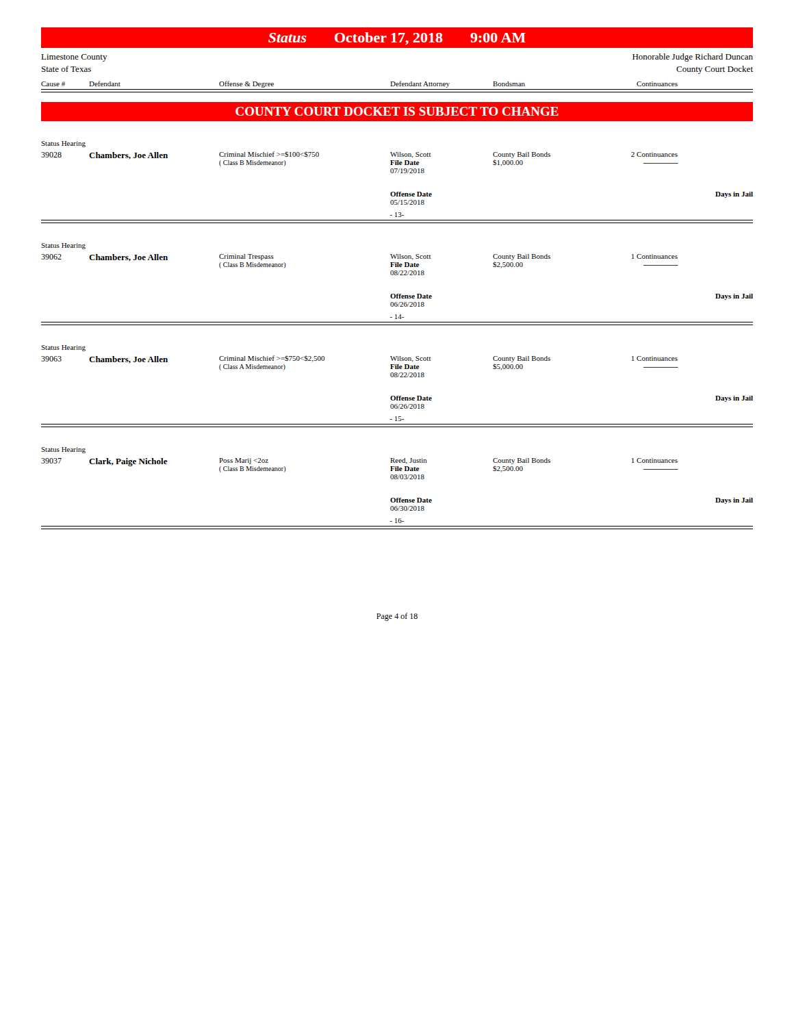Status October 17, 2018 9:00 AM
Limestone County
State of Texas
Honorable Judge Richard Duncan
County Court Docket
Cause # Defendant Offense & Degree Defendant Attorney Bondsman Continuances
COUNTY COURT DOCKET IS SUBJECT TO CHANGE
Status Hearing
39028
Chambers, Joe Allen
Criminal Mischief >=$100<$750
( Class B Misdemeanor)
Wilson, Scott
File Date
07/19/2018
County Bail Bonds
$1,000.00
2 Continuances
-------------------
Offense Date
05/15/2018
Days in Jail
- 13-
Status Hearing
39062
Chambers, Joe Allen
Criminal Trespass
( Class B Misdemeanor)
Wilson, Scott
File Date
08/22/2018
County Bail Bonds
$2,500.00
1 Continuances
-------------------
Offense Date
06/26/2018
Days in Jail
- 14-
Status Hearing
39063
Chambers, Joe Allen
Criminal Mischief >=$750<$2,500
( Class A Misdemeanor)
Wilson, Scott
File Date
08/22/2018
County Bail Bonds
$5,000.00
1 Continuances
-------------------
Offense Date
06/26/2018
Days in Jail
- 15-
Status Hearing
39037
Clark, Paige Nichole
Poss Marij <2oz
( Class B Misdemeanor)
Reed, Justin
File Date
08/03/2018
County Bail Bonds
$2,500.00
1 Continuances
-------------------
Offense Date
06/30/2018
Days in Jail
- 16-
Page 4 of 18